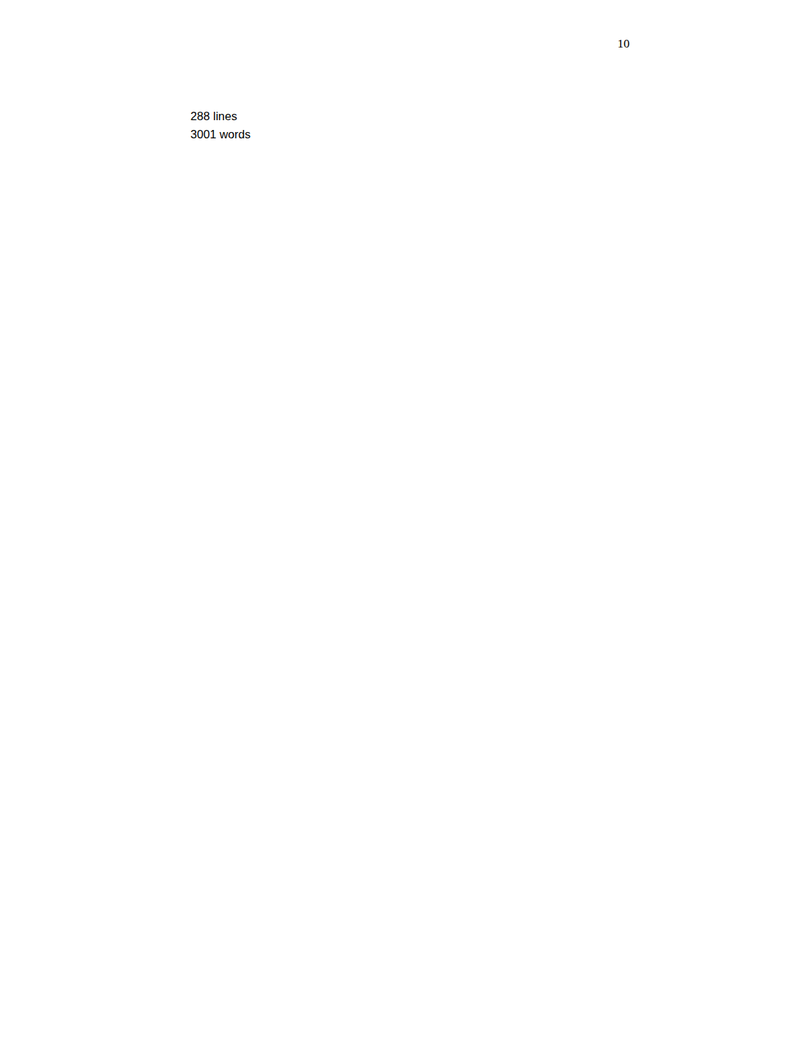10
288 lines
3001 words